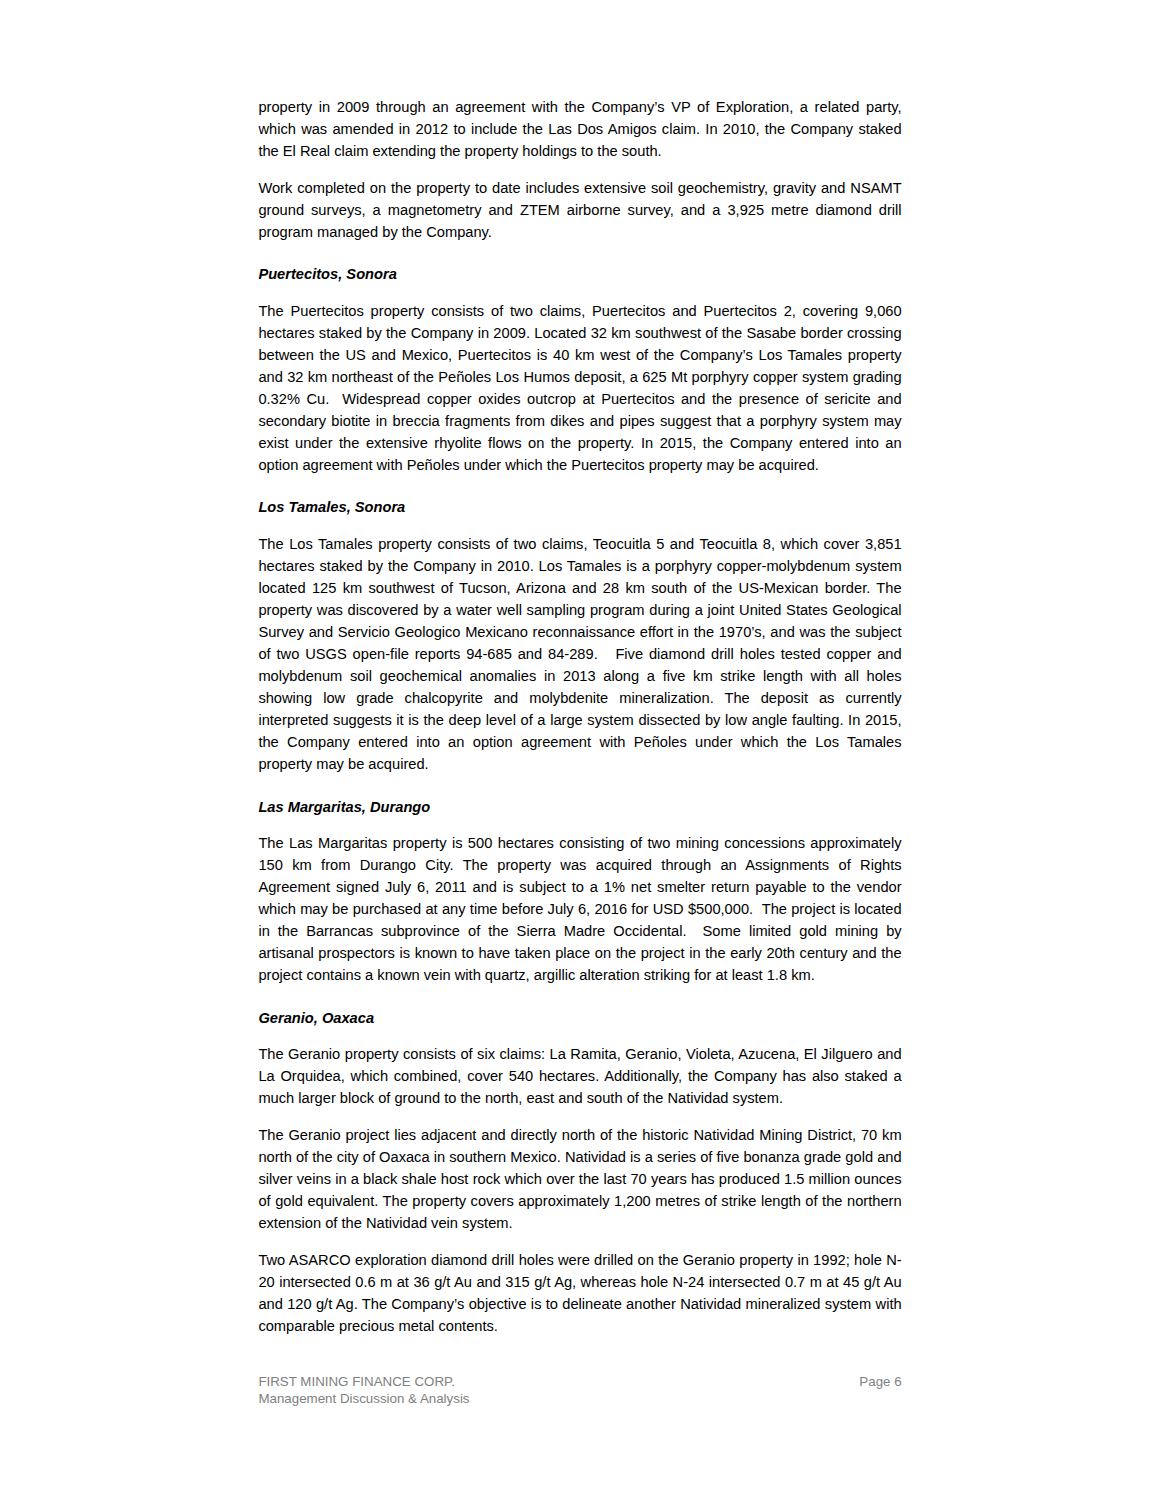property in 2009 through an agreement with the Company’s VP of Exploration, a related party, which was amended in 2012 to include the Las Dos Amigos claim. In 2010, the Company staked the El Real claim extending the property holdings to the south.
Work completed on the property to date includes extensive soil geochemistry, gravity and NSAMT ground surveys, a magnetometry and ZTEM airborne survey, and a 3,925 metre diamond drill program managed by the Company.
Puertecitos, Sonora
The Puertecitos property consists of two claims, Puertecitos and Puertecitos 2, covering 9,060 hectares staked by the Company in 2009. Located 32 km southwest of the Sasabe border crossing between the US and Mexico, Puertecitos is 40 km west of the Company’s Los Tamales property and 32 km northeast of the Peñoles Los Humos deposit, a 625 Mt porphyry copper system grading 0.32% Cu. Widespread copper oxides outcrop at Puertecitos and the presence of sericite and secondary biotite in breccia fragments from dikes and pipes suggest that a porphyry system may exist under the extensive rhyolite flows on the property. In 2015, the Company entered into an option agreement with Peñoles under which the Puertecitos property may be acquired.
Los Tamales, Sonora
The Los Tamales property consists of two claims, Teocuitla 5 and Teocuitla 8, which cover 3,851 hectares staked by the Company in 2010. Los Tamales is a porphyry copper-molybdenum system located 125 km southwest of Tucson, Arizona and 28 km south of the US-Mexican border. The property was discovered by a water well sampling program during a joint United States Geological Survey and Servicio Geologico Mexicano reconnaissance effort in the 1970’s, and was the subject of two USGS open-file reports 94-685 and 84-289. Five diamond drill holes tested copper and molybdenum soil geochemical anomalies in 2013 along a five km strike length with all holes showing low grade chalcopyrite and molybdenite mineralization. The deposit as currently interpreted suggests it is the deep level of a large system dissected by low angle faulting. In 2015, the Company entered into an option agreement with Peñoles under which the Los Tamales property may be acquired.
Las Margaritas, Durango
The Las Margaritas property is 500 hectares consisting of two mining concessions approximately 150 km from Durango City. The property was acquired through an Assignments of Rights Agreement signed July 6, 2011 and is subject to a 1% net smelter return payable to the vendor which may be purchased at any time before July 6, 2016 for USD $500,000. The project is located in the Barrancas subprovince of the Sierra Madre Occidental. Some limited gold mining by artisanal prospectors is known to have taken place on the project in the early 20th century and the project contains a known vein with quartz, argillic alteration striking for at least 1.8 km.
Geranio, Oaxaca
The Geranio property consists of six claims: La Ramita, Geranio, Violeta, Azucena, El Jilguero and La Orquidea, which combined, cover 540 hectares. Additionally, the Company has also staked a much larger block of ground to the north, east and south of the Natividad system.
The Geranio project lies adjacent and directly north of the historic Natividad Mining District, 70 km north of the city of Oaxaca in southern Mexico. Natividad is a series of five bonanza grade gold and silver veins in a black shale host rock which over the last 70 years has produced 1.5 million ounces of gold equivalent. The property covers approximately 1,200 metres of strike length of the northern extension of the Natividad vein system.
Two ASARCO exploration diamond drill holes were drilled on the Geranio property in 1992; hole N-20 intersected 0.6 m at 36 g/t Au and 315 g/t Ag, whereas hole N-24 intersected 0.7 m at 45 g/t Au and 120 g/t Ag. The Company’s objective is to delineate another Natividad mineralized system with comparable precious metal contents.
FIRST MINING FINANCE CORP.
Management Discussion & Analysis
Page 6